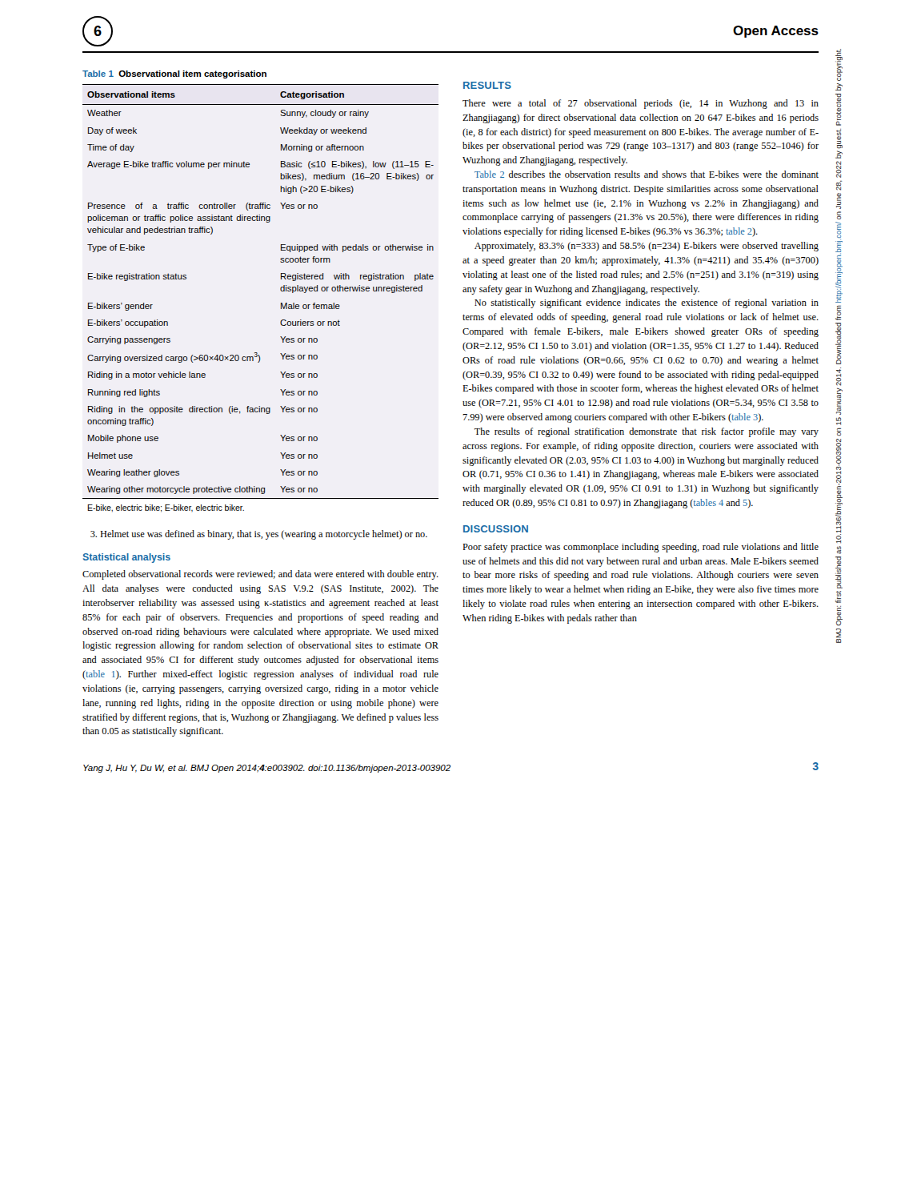BMJ Open: first published as 10.1136/bmjopen-2013-003902 on 15 January 2014. Downloaded from http://bmjopen.bmj.com/ on June 28, 2022 by guest. Protected by copyright.
6
Open Access
Table 1 Observational item categorisation
| Observational items | Categorisation |
| --- | --- |
| Weather | Sunny, cloudy or rainy |
| Day of week | Weekday or weekend |
| Time of day | Morning or afternoon |
| Average E-bike traffic volume per minute | Basic (≤10 E-bikes), low (11–15 E-bikes), medium (16–20 E-bikes) or high (>20 E-bikes) |
| Presence of a traffic controller (traffic policeman or traffic police assistant directing vehicular and pedestrian traffic) | Yes or no |
| Type of E-bike | Equipped with pedals or otherwise in scooter form |
| E-bike registration status | Registered with registration plate displayed or otherwise unregistered |
| E-bikers’ gender | Male or female |
| E-bikers’ occupation | Couriers or not |
| Carrying passengers | Yes or no |
| Carrying oversized cargo (>60×40×20 cm 3 ) | Yes or no |
| Riding in a motor vehicle lane | Yes or no |
| Running red lights | Yes or no |
| Riding in the opposite direction (ie, facing oncoming traffic) | Yes or no |
| Mobile phone use | Yes or no |
| Helmet use | Yes or no |
| Wearing leather gloves | Yes or no |
| Wearing other motorcycle protective clothing | Yes or no |
| E-bike, electric bike; E-biker, electric biker. |
Helmet use was defined as binary, that is, yes (wearing a motorcycle helmet) or no.
Statistical analysis
Completed observational records were reviewed; and data were entered with double entry. All data analyses were conducted using SAS V.9.2 (SAS Institute, 2002). The interobserver reliability was assessed using κ-statistics and agreement reached at least 85% for each pair of observers. Frequencies and proportions of speed reading and observed on-road riding behaviours were calculated where appropriate. We used mixed logistic regression allowing for random selection of observational sites to estimate OR and associated 95% CI for different study outcomes adjusted for observational items (table 1). Further mixed-effect logistic regression analyses of individual road rule violations (ie, carrying passengers, carrying oversized cargo, riding in a motor vehicle lane, running red lights, riding in the opposite direction or using mobile phone) were stratified by different regions, that is, Wuzhong or Zhangjiagang. We defined p values less than 0.05 as statistically significant.
Results
There were a total of 27 observational periods (ie, 14 in Wuzhong and 13 in Zhangjiagang) for direct observational data collection on 20 647 E-bikes and 16 periods (ie, 8 for each district) for speed measurement on 800 E-bikes. The average number of E-bikes per observational period was 729 (range 103–1317) and 803 (range 552–1046) for Wuzhong and Zhangjiagang, respectively.
Table 2 describes the observation results and shows that E-bikes were the dominant transportation means in Wuzhong district. Despite similarities across some observational items such as low helmet use (ie, 2.1% in Wuzhong vs 2.2% in Zhangjiagang) and commonplace carrying of passengers (21.3% vs 20.5%), there were differences in riding violations especially for riding licensed E-bikes (96.3% vs 36.3%; table 2).
Approximately, 83.3% (n=333) and 58.5% (n=234) E-bikers were observed travelling at a speed greater than 20 km/h; approximately, 41.3% (n=4211) and 35.4% (n=3700) violating at least one of the listed road rules; and 2.5% (n=251) and 3.1% (n=319) using any safety gear in Wuzhong and Zhangjiagang, respectively.
No statistically significant evidence indicates the existence of regional variation in terms of elevated odds of speeding, general road rule violations or lack of helmet use. Compared with female E-bikers, male E-bikers showed greater ORs of speeding (OR=2.12, 95% CI 1.50 to 3.01) and violation (OR=1.35, 95% CI 1.27 to 1.44). Reduced ORs of road rule violations (OR=0.66, 95% CI 0.62 to 0.70) and wearing a helmet (OR=0.39, 95% CI 0.32 to 0.49) were found to be associated with riding pedal-equipped E-bikes compared with those in scooter form, whereas the highest elevated ORs of helmet use (OR=7.21, 95% CI 4.01 to 12.98) and road rule violations (OR=5.34, 95% CI 3.58 to 7.99) were observed among couriers compared with other E-bikers (table 3).
The results of regional stratification demonstrate that risk factor profile may vary across regions. For example, of riding opposite direction, couriers were associated with significantly elevated OR (2.03, 95% CI 1.03 to 4.00) in Wuzhong but marginally reduced OR (0.71, 95% CI 0.36 to 1.41) in Zhangjiagang, whereas male E-bikers were associated with marginally elevated OR (1.09, 95% CI 0.91 to 1.31) in Wuzhong but significantly reduced OR (0.89, 95% CI 0.81 to 0.97) in Zhangjiagang (tables 4 and 5).
Discussion
Poor safety practice was commonplace including speeding, road rule violations and little use of helmets and this did not vary between rural and urban areas. Male E-bikers seemed to bear more risks of speeding and road rule violations. Although couriers were seven times more likely to wear a helmet when riding an E-bike, they were also five times more likely to violate road rules when entering an intersection compared with other E-bikers. When riding E-bikes with pedals rather than
Yang J, Hu Y, Du W, et al. BMJ Open 2014;4:e003902. doi:10.1136/bmjopen-2013-003902
3